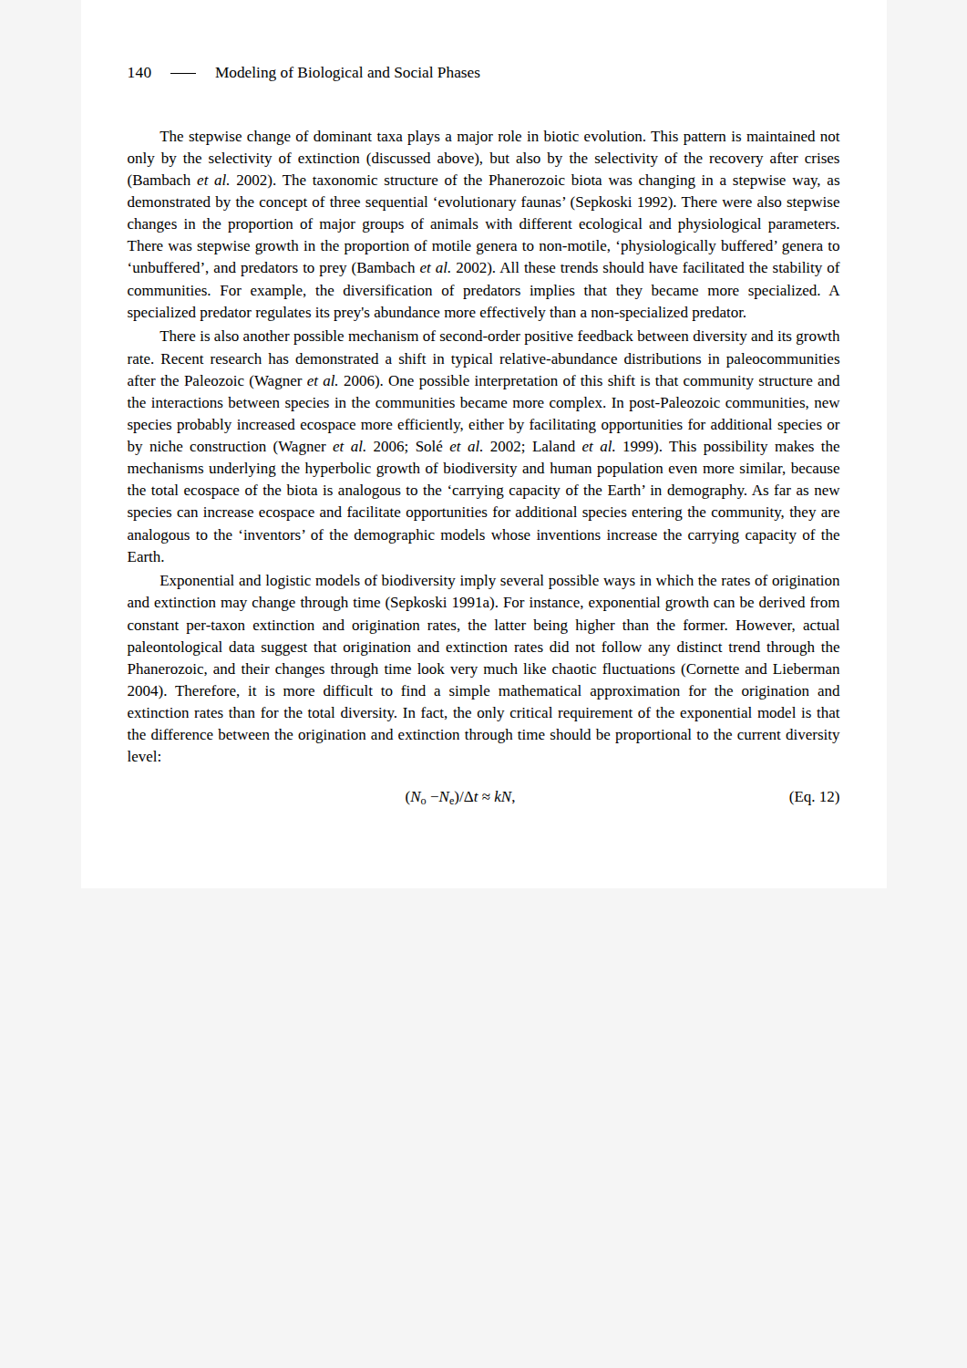140 Modeling of Biological and Social Phases
The stepwise change of dominant taxa plays a major role in biotic evolution. This pattern is maintained not only by the selectivity of extinction (discussed above), but also by the selectivity of the recovery after crises (Bambach et al. 2002). The taxonomic structure of the Phanerozoic biota was changing in a stepwise way, as demonstrated by the concept of three sequential ‘evolutionary faunas’ (Sepkoski 1992). There were also stepwise changes in the proportion of major groups of animals with different ecological and physiological parameters. There was stepwise growth in the proportion of motile genera to non-motile, ‘physiologically buffered’ genera to ‘unbuffered’, and predators to prey (Bambach et al. 2002). All these trends should have facilitated the stability of communities. For example, the diversification of predators implies that they became more specialized. A specialized predator regulates its prey's abundance more effectively than a non-specialized predator.
There is also another possible mechanism of second-order positive feedback between diversity and its growth rate. Recent research has demonstrated a shift in typical relative-abundance distributions in paleocommunities after the Paleozoic (Wagner et al. 2006). One possible interpretation of this shift is that community structure and the interactions between species in the communities became more complex. In post-Paleozoic communities, new species probably increased ecospace more efficiently, either by facilitating opportunities for additional species or by niche construction (Wagner et al. 2006; Solé et al. 2002; Laland et al. 1999). This possibility makes the mechanisms underlying the hyperbolic growth of biodiversity and human population even more similar, because the total ecospace of the biota is analogous to the ‘carrying capacity of the Earth’ in demography. As far as new species can increase ecospace and facilitate opportunities for additional species entering the community, they are analogous to the ‘inventors’ of the demographic models whose inventions increase the carrying capacity of the Earth.
Exponential and logistic models of biodiversity imply several possible ways in which the rates of origination and extinction may change through time (Sepkoski 1991a). For instance, exponential growth can be derived from constant per-taxon extinction and origination rates, the latter being higher than the former. However, actual paleontological data suggest that origination and extinction rates did not follow any distinct trend through the Phanerozoic, and their changes through time look very much like chaotic fluctuations (Cornette and Lieberman 2004). Therefore, it is more difficult to find a simple mathematical approximation for the origination and extinction rates than for the total diversity. In fact, the only critical requirement of the exponential model is that the difference between the origination and extinction through time should be proportional to the current diversity level:
(No −Ne)/Δt ≈ kN, (Eq. 12)